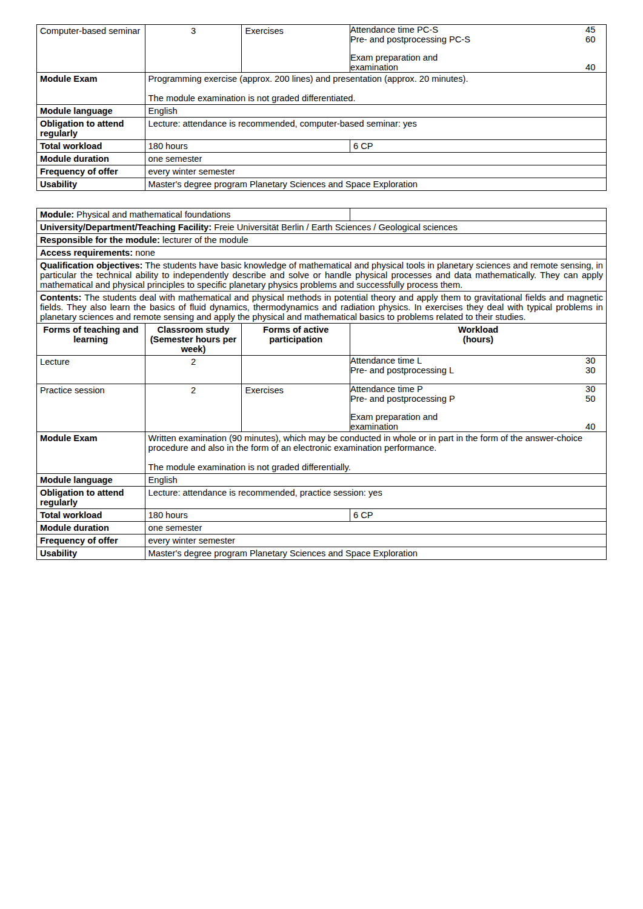| Computer-based seminar | 3 | Exercises | / Attendance time PC-S / 45 / / Pre- and postprocessing PC-S / 60 / / Exam preparation and / / / examination / 40 / |
| Module Exam | Programming exercise (approx. 200 lines) and presentation (approx. 20 minutes). The module examination is not graded differentiated. |
| Module language | English |
| Obligation to attend regularly | Lecture: attendance is recommended, computer-based seminar: yes |
| Total workload | 180 hours | 6 CP |
| Module duration | one semester |
| Frequency of offer | every winter semester |
| Usability | Master's degree program Planetary Sciences and Space Exploration |
| Module: Physical and mathematical foundations | |
| University/Department/Teaching Facility: Freie Universität Berlin / Earth Sciences / Geological sciences |
| Responsible for the module: lecturer of the module |
| Access requirements: none |
| Qualification objectives: The students have basic knowledge of mathematical and physical tools in planetary sciences and remote sensing, in particular the technical ability to independently describe and solve or handle physical processes and data mathematically. They can apply mathematical and physical principles to specific planetary physics problems and successfully process them. |
| Contents: The students deal with mathematical and physical methods in potential theory and apply them to gravitational fields and magnetic fields. They also learn the basics of fluid dynamics, thermodynamics and radiation physics. In exercises they deal with typical problems in planetary sciences and remote sensing and apply the physical and mathematical basics to problems related to their studies. |
| Forms of teaching and learning | Classroom study (Semester hours per week) | Forms of active participation | Workload (hours) |
| Lecture | 2 | | / Attendance time L / 30 / / Pre- and postprocessing L / 30 / |
| Practice session | 2 | Exercises | / Attendance time P / 30 / / Pre- and postprocessing P / 50 / / Exam preparation and / / / examination / 40 / |
| Module Exam | Written examination (90 minutes), which may be conducted in whole or in part in the form of the answer-choice procedure and also in the form of an electronic examination performance. The module examination is not graded differentially. |
| Module language | English |
| Obligation to attend regularly | Lecture: attendance is recommended, practice session: yes |
| Total workload | 180 hours | 6 CP |
| Module duration | one semester |
| Frequency of offer | every winter semester |
| Usability | Master's degree program Planetary Sciences and Space Exploration |